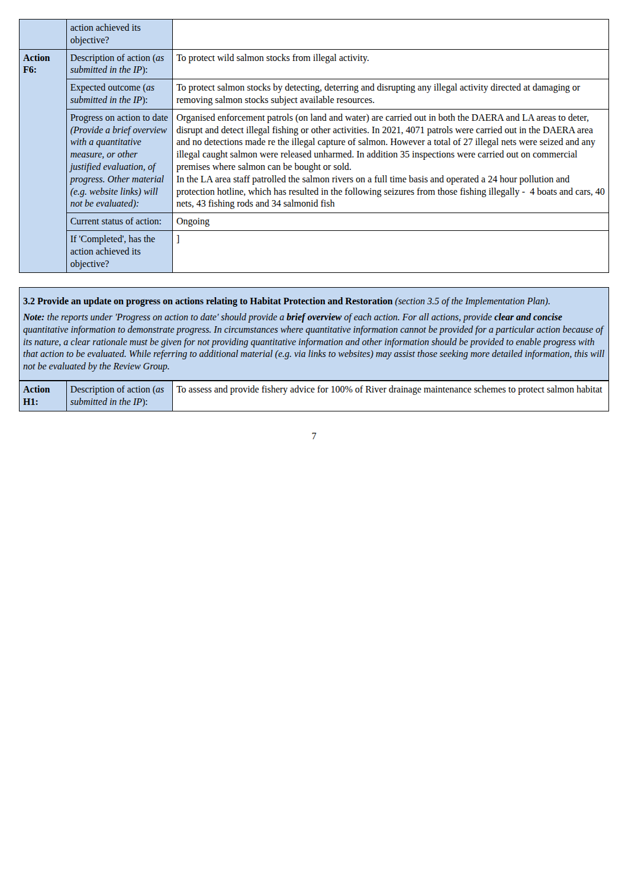| | action achieved its objective? | |
| Action F6: | Description of action ( as submitted in the IP ): | To protect wild salmon stocks from illegal activity. |
| Expected outcome ( as submitted in the IP ): | To protect salmon stocks by detecting, deterring and disrupting any illegal activity directed at damaging or removing salmon stocks subject available resources. |
| Progress on action to date (Provide a brief overview with a quantitative measure, or other justified evaluation, of progress. Other material (e.g. website links) will not be evaluated): | Organised enforcement patrols (on land and water) are carried out in both the DAERA and LA areas to deter, disrupt and detect illegal fishing or other activities. In 2021, 4071 patrols were carried out in the DAERA area and no detections made re the illegal capture of salmon. However a total of 27 illegal nets were seized and any illegal caught salmon were released unharmed. In addition 35 inspections were carried out on commercial premises where salmon can be bought or sold. In the LA area staff patrolled the salmon rivers on a full time basis and operated a 24 hour pollution and protection hotline, which has resulted in the following seizures from those fishing illegally - 4 boats and cars, 40 nets, 43 fishing rods and 34 salmonid fish |
| Current status of action: | Ongoing |
| If 'Completed', has the action achieved its objective? | ] |
3.2 Provide an update on progress on actions relating to Habitat Protection and Restoration (section 3.5 of the Implementation Plan).
Note: the reports under 'Progress on action to date' should provide a brief overview of each action. For all actions, provide clear and concise quantitative information to demonstrate progress. In circumstances where quantitative information cannot be provided for a particular action because of its nature, a clear rationale must be given for not providing quantitative information and other information should be provided to enable progress with that action to be evaluated. While referring to additional material (e.g. via links to websites) may assist those seeking more detailed information, this will not be evaluated by the Review Group.
| Action H1: | Description of action ( as submitted in the IP ): | To assess and provide fishery advice for 100% of River drainage maintenance schemes to protect salmon habitat |
7